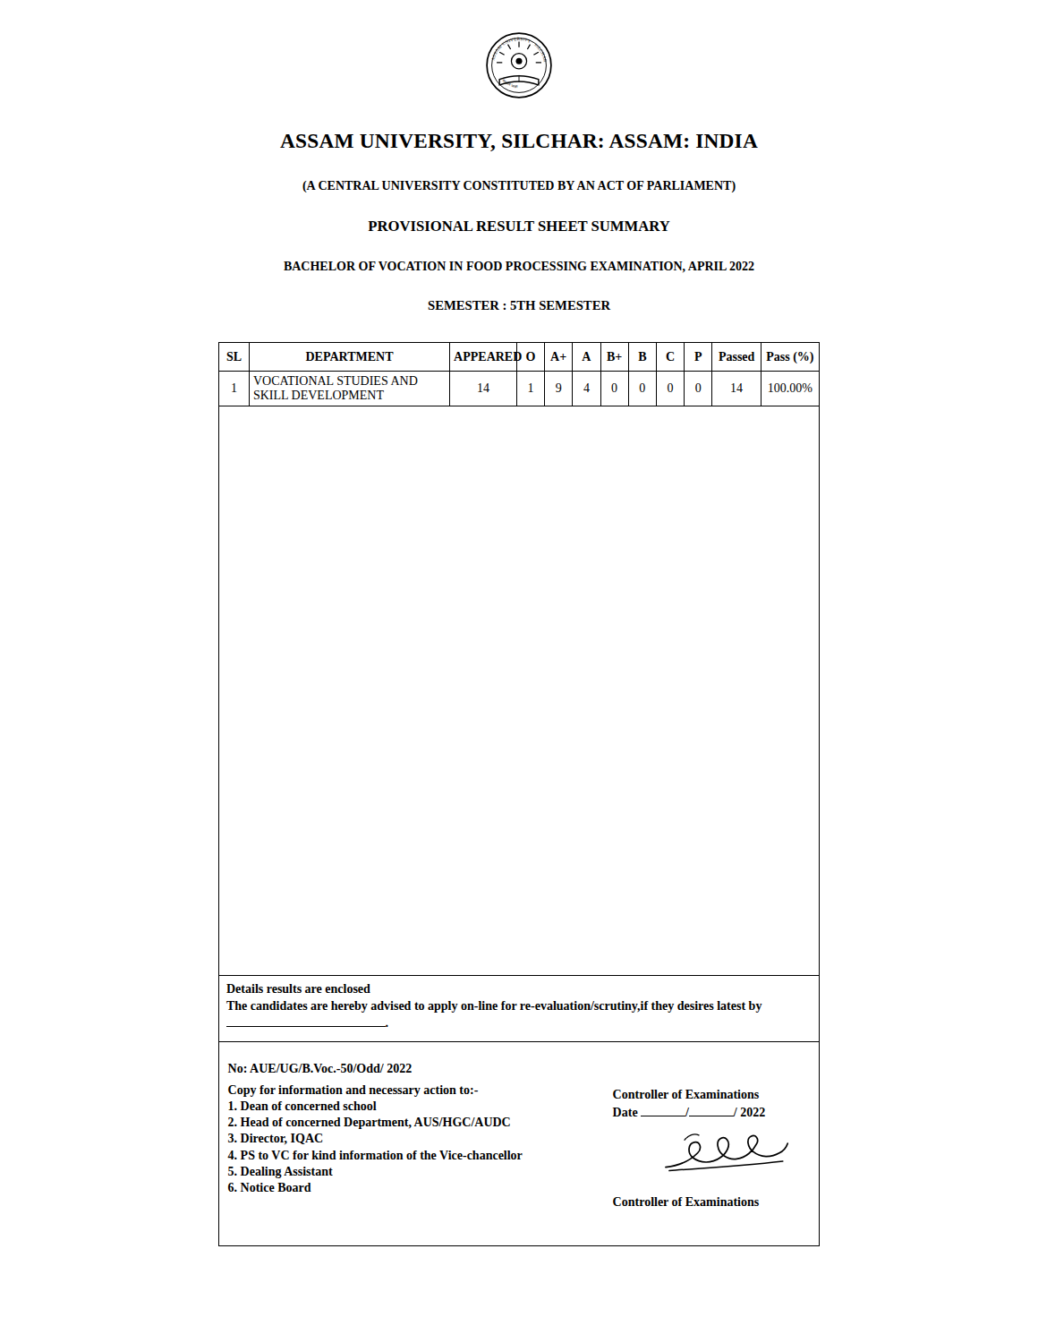ASSAM UNIVERSITY · SILCHAR सत्यमेव जयते
ASSAM UNIVERSITY, SILCHAR: ASSAM: INDIA
(A CENTRAL UNIVERSITY CONSTITUTED BY AN ACT OF PARLIAMENT)
PROVISIONAL RESULT SHEET SUMMARY
BACHELOR OF VOCATION IN FOOD PROCESSING EXAMINATION, APRIL 2022
SEMESTER : 5TH SEMESTER
| SL | DEPARTMENT | APPEARED | O | A+ | A | B+ | B | C | P | Passed | Pass (%) |
| --- | --- | --- | --- | --- | --- | --- | --- | --- | --- | --- | --- |
| 1 | VOCATIONAL STUDIES AND SKILL DEVELOPMENT | 14 | 1 | 9 | 4 | 0 | 0 | 0 | 0 | 14 | 100.00% |
| Details results are enclosed The candidates are hereby advised to apply on-line for re-evaluation/scrutiny,if they desires latest by . |
| No: AUE/UG/B.Voc.-50/Odd/ 2022 Copy for information and necessary action to:- 1. Dean of concerned school 2. Head of concerned Department, AUS/HGC/AUDC 3. Director, IQAC 4. PS to VC for kind information of the Vice-chancellor 5. Dealing Assistant 6. Notice Board Controller of Examinations Date / / 2022 Controller of Examinations |